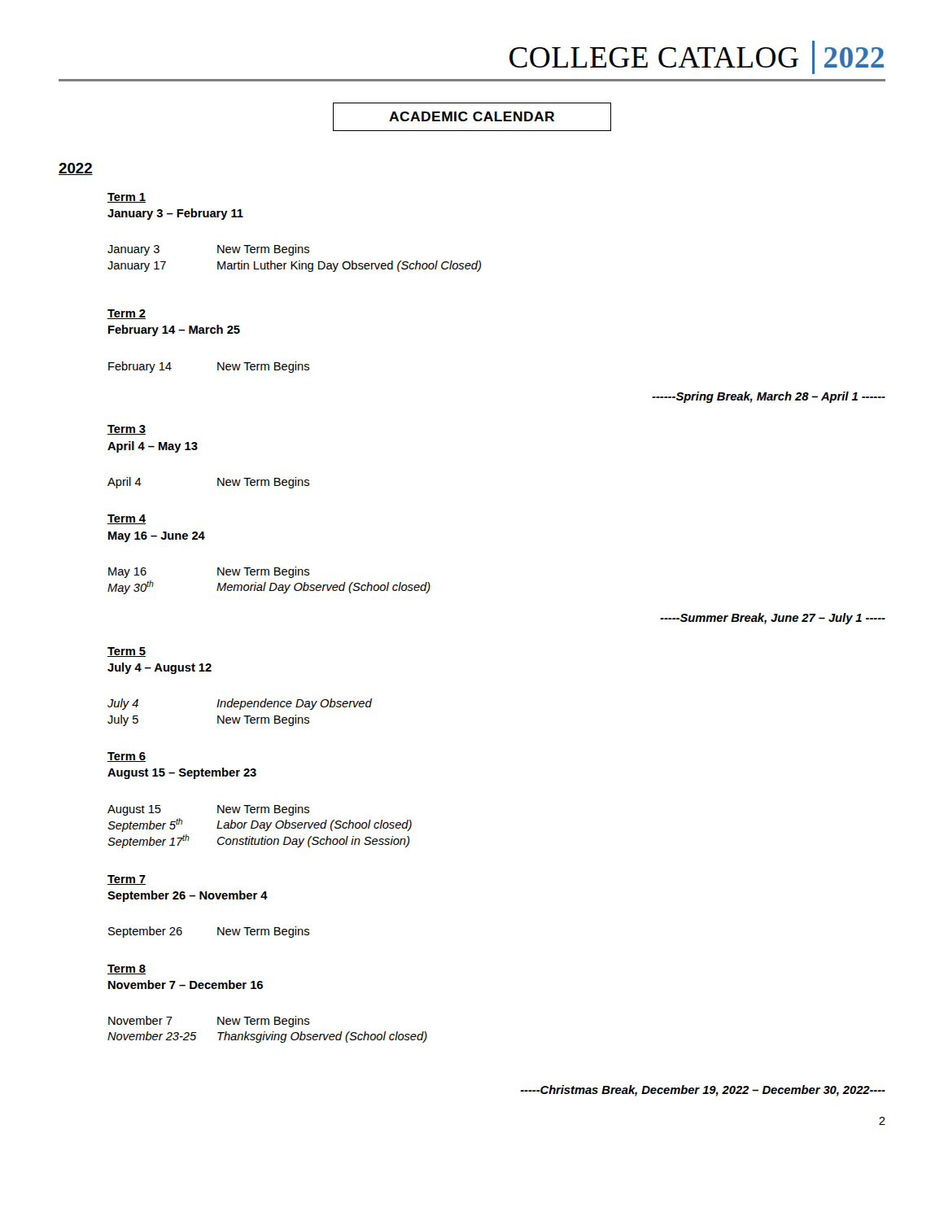COLLEGE CATALOG 2022
ACADEMIC CALENDAR
2022
Term 1
January 3 – February 11
| January 3 | New Term Begins |
| January 17 | Martin Luther King Day Observed (School Closed) |
Term 2
February 14 – March 25
| February 14 | New Term Begins |
------Spring Break, March 28 – April 1 ------
Term 3
April 4 – May 13
| April 4 | New Term Begins |
Term 4
May 16 – June 24
| May 16 | New Term Begins |
| May 30 th | Memorial Day Observed (School closed) |
-----Summer Break, June 27 – July 1 -----
Term 5
July 4 – August 12
| July 4 | Independence Day Observed |
| July 5 | New Term Begins |
Term 6
August 15 – September 23
| August 15 | New Term Begins |
| September 5 th | Labor Day Observed (School closed) |
| September 17 th | Constitution Day (School in Session) |
Term 7
September 26 – November 4
| September 26 | New Term Begins |
Term 8
November 7 – December 16
| November 7 | New Term Begins |
| November 23-25 | Thanksgiving Observed (School closed) |
-----Christmas Break, December 19, 2022 – December 30, 2022----
2